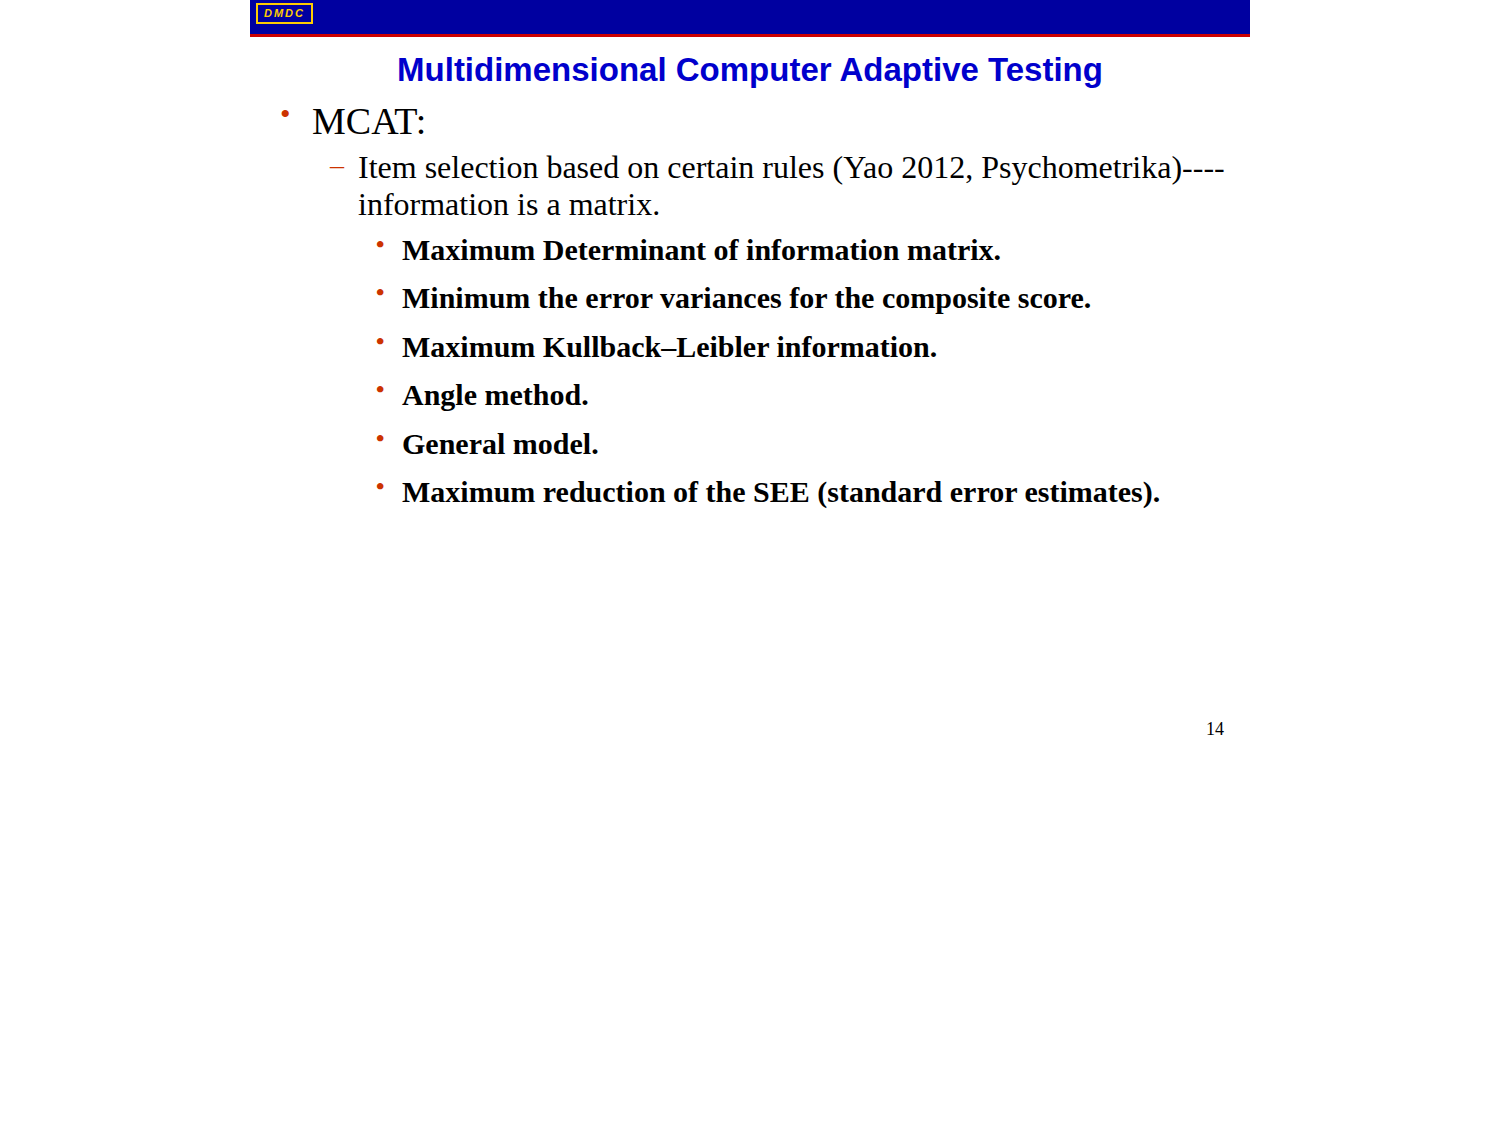DMDC
Multidimensional Computer Adaptive Testing
MCAT:
Item selection based on certain rules (Yao 2012, Psychometrika)----information is a matrix.
Maximum Determinant of information matrix.
Minimum the error variances for the composite score.
Maximum Kullback–Leibler information.
Angle method.
General model.
Maximum reduction of the SEE (standard error estimates).
14